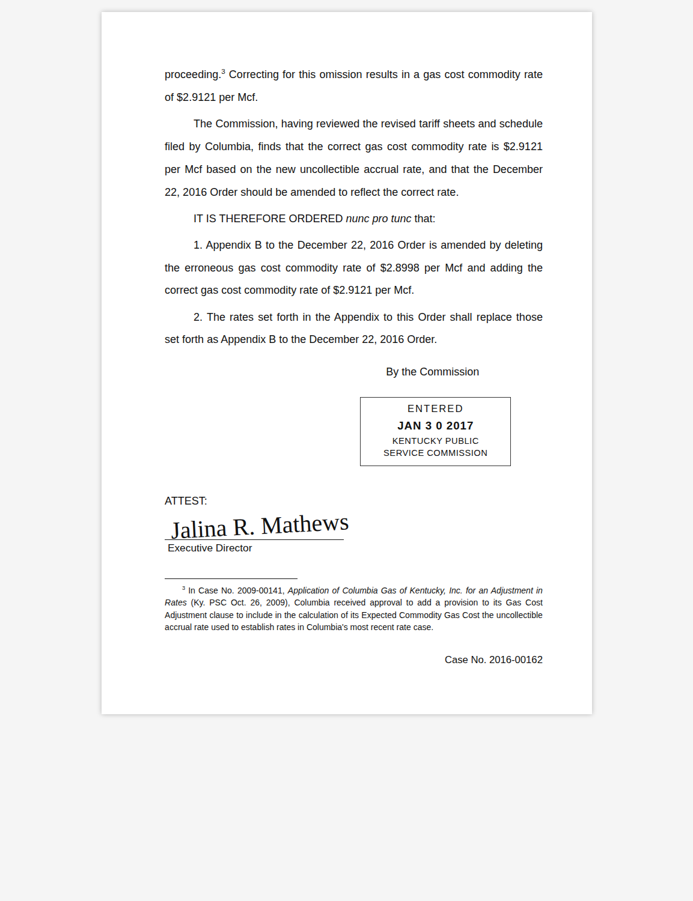proceeding.3 Correcting for this omission results in a gas cost commodity rate of $2.9121 per Mcf.
The Commission, having reviewed the revised tariff sheets and schedule filed by Columbia, finds that the correct gas cost commodity rate is $2.9121 per Mcf based on the new uncollectible accrual rate, and that the December 22, 2016 Order should be amended to reflect the correct rate.
IT IS THEREFORE ORDERED nunc pro tunc that:
1. Appendix B to the December 22, 2016 Order is amended by deleting the erroneous gas cost commodity rate of $2.8998 per Mcf and adding the correct gas cost commodity rate of $2.9121 per Mcf.
2. The rates set forth in the Appendix to this Order shall replace those set forth as Appendix B to the December 22, 2016 Order.
By the Commission
ENTERED
JAN 3 0 2017
KENTUCKY PUBLIC
SERVICE COMMISSION
ATTEST:
Jalina R. Mathews
Executive Director
3 In Case No. 2009-00141, Application of Columbia Gas of Kentucky, Inc. for an Adjustment in Rates (Ky. PSC Oct. 26, 2009), Columbia received approval to add a provision to its Gas Cost Adjustment clause to include in the calculation of its Expected Commodity Gas Cost the uncollectible accrual rate used to establish rates in Columbia's most recent rate case.
Case No. 2016-00162